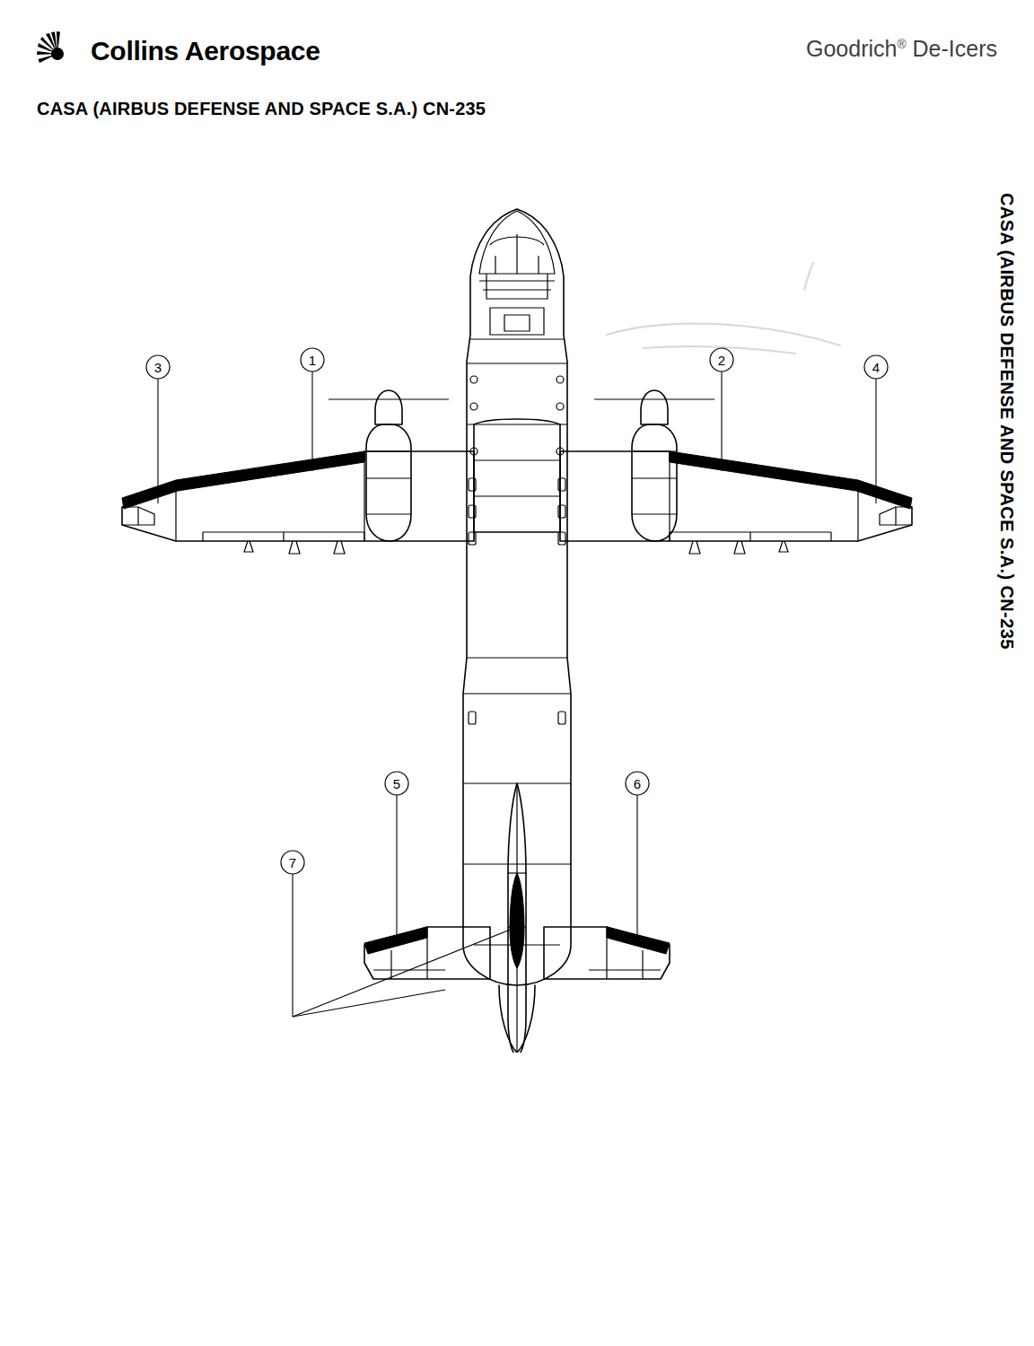Collins Aerospace
Goodrich® De-Icers
CASA (AIRBUS DEFENSE AND SPACE S.A.) CN-235
CASA (AIRBUS DEFENSE AND SPACE S.A.) CN-235
1 2 3 4 5 6 7